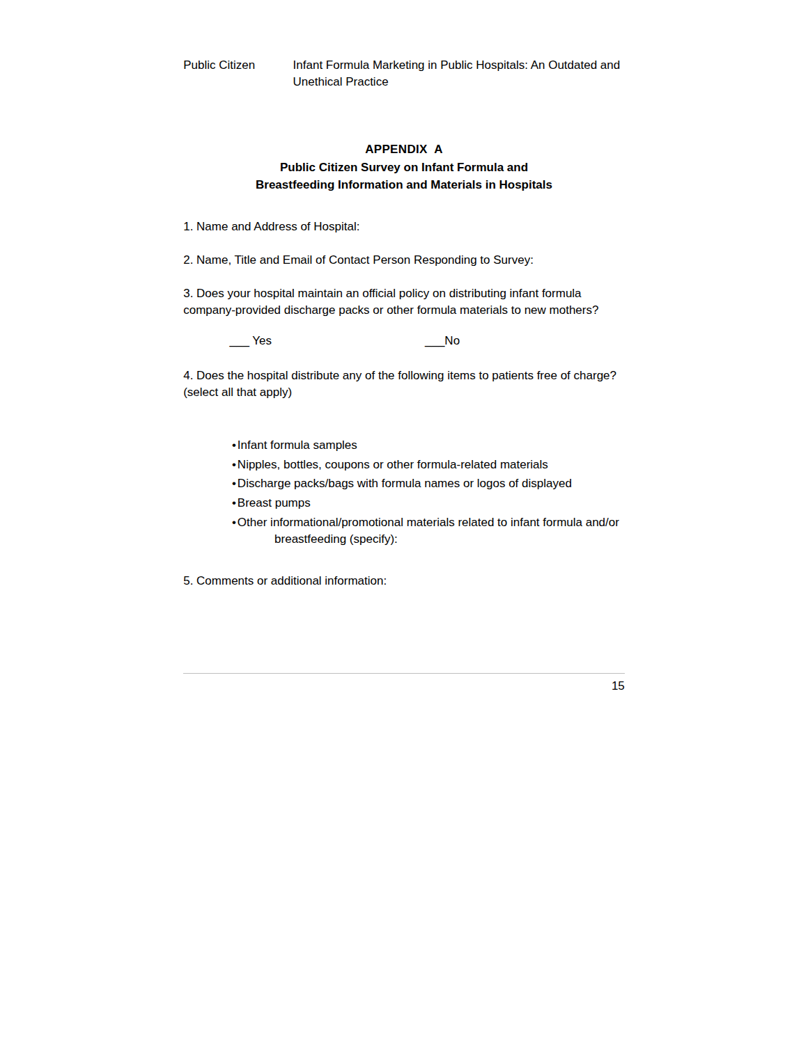Public Citizen Infant Formula Marketing in Public Hospitals: An Outdated and Unethical Practice
APPENDIX A
Public Citizen Survey on Infant Formula and
Breastfeeding Information and Materials in Hospitals
1. Name and Address of Hospital:
2. Name, Title and Email of Contact Person Responding to Survey:
3. Does your hospital maintain an official policy on distributing infant formula company-provided discharge packs or other formula materials to new mothers?
___ Yes___No
4. Does the hospital distribute any of the following items to patients free of charge? (select all that apply)
Infant formula samples
Nipples, bottles, coupons or other formula-related materials
Discharge packs/bags with formula names or logos of displayed
Breast pumps
Other informational/promotional materials related to infant formula and/orbreastfeeding (specify):
5. Comments or additional information:
15